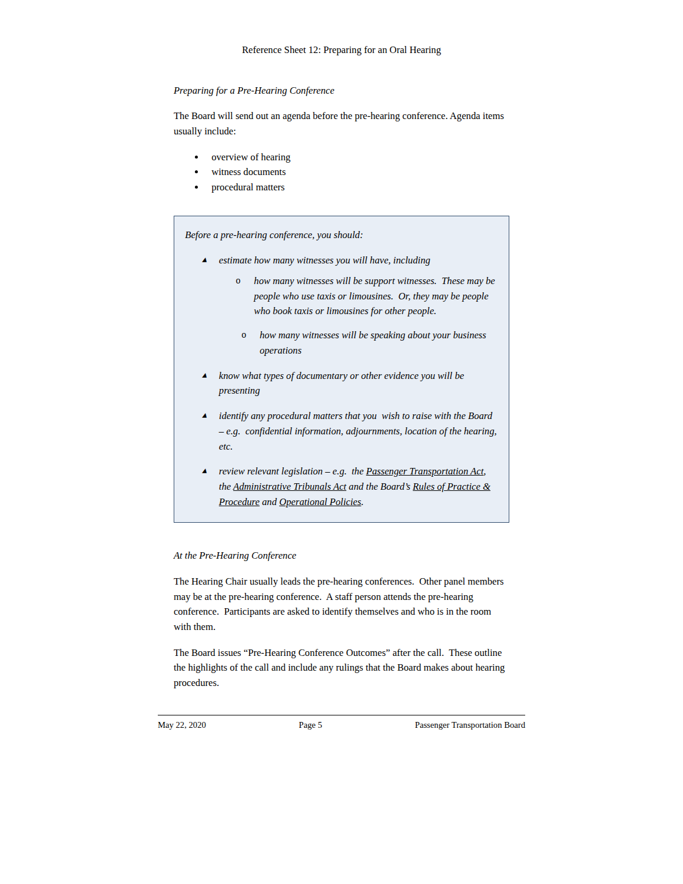Reference Sheet 12: Preparing for an Oral Hearing
Preparing for a Pre-Hearing Conference
The Board will send out an agenda before the pre-hearing conference. Agenda items usually include:
overview of hearing
witness documents
procedural matters
Before a pre-hearing conference, you should:
estimate how many witnesses you will have, including
how many witnesses will be support witnesses. These may be people who use taxis or limousines. Or, they may be people who book taxis or limousines for other people.
how many witnesses will be speaking about your business operations
know what types of documentary or other evidence you will be presenting
identify any procedural matters that you wish to raise with the Board – e.g. confidential information, adjournments, location of the hearing, etc.
review relevant legislation – e.g. the Passenger Transportation Act, the Administrative Tribunals Act and the Board’s Rules of Practice & Procedure and Operational Policies.
At the Pre-Hearing Conference
The Hearing Chair usually leads the pre-hearing conferences. Other panel members may be at the pre-hearing conference. A staff person attends the pre-hearing conference. Participants are asked to identify themselves and who is in the room with them.
The Board issues “Pre-Hearing Conference Outcomes” after the call. These outline the highlights of the call and include any rulings that the Board makes about hearing procedures.
May 22, 2020
Page 5
Passenger Transportation Board